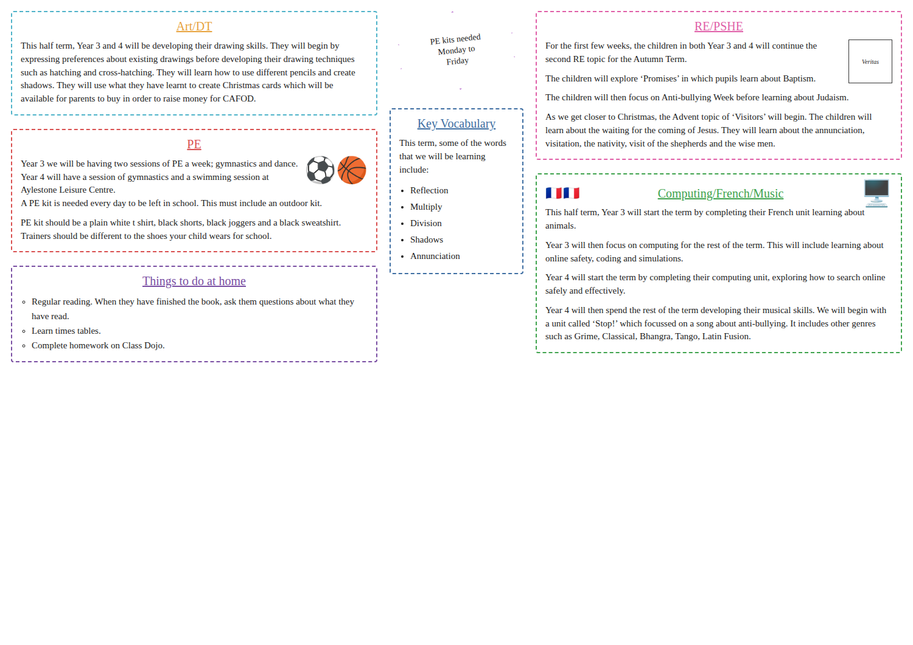Art/DT
This half term, Year 3 and 4 will be developing their drawing skills. They will begin by expressing preferences about existing drawings before developing their drawing techniques such as hatching and cross-hatching. They will learn how to use different pencils and create shadows. They will use what they have learnt to create Christmas cards which will be available for parents to buy in order to raise money for CAFOD.
PE
Year 3 we will be having two sessions of PE a week; gymnastics and dance. Year 4 will have a session of gymnastics and a swimming session at Aylestone Leisure Centre.
⚽🏀
A PE kit is needed every day to be left in school. This must include an outdoor kit.
PE kit should be a plain white t shirt, black shorts, black joggers and a black sweatshirt. Trainers should be different to the shoes your child wears for school.
Things to do at home
Regular reading. When they have finished the book, ask them questions about what they have read.
Learn times tables.
Complete homework on Class Dojo.
PE kits needed
Monday to
Friday
Key Vocabulary
This term, some of the words that we will be learning include:
Reflection
Multiply
Division
Shadows
Annunciation
RE/PSHE
Veritas
For the first few weeks, the children in both Year 3 and 4 will continue the second RE topic for the Autumn Term.
The children will explore ‘Promises’ in which pupils learn about Baptism.
The children will then focus on Anti-bullying Week before learning about Judaism.
As we get closer to Christmas, the Advent topic of ‘Visitors’ will begin. The children will learn about the waiting for the coming of Jesus. They will learn about the annunciation, visitation, the nativity, visit of the shepherds and the wise men.
🇫🇷🇫🇷
Computing/French/Music
🖥️
This half term, Year 3 will start the term by completing their French unit learning about animals.
Year 3 will then focus on computing for the rest of the term. This will include learning about online safety, coding and simulations.
Year 4 will start the term by completing their computing unit, exploring how to search online safely and effectively.
Year 4 will then spend the rest of the term developing their musical skills. We will begin with a unit called ‘Stop!’ which focussed on a song about anti-bullying. It includes other genres such as Grime, Classical, Bhangra, Tango, Latin Fusion.